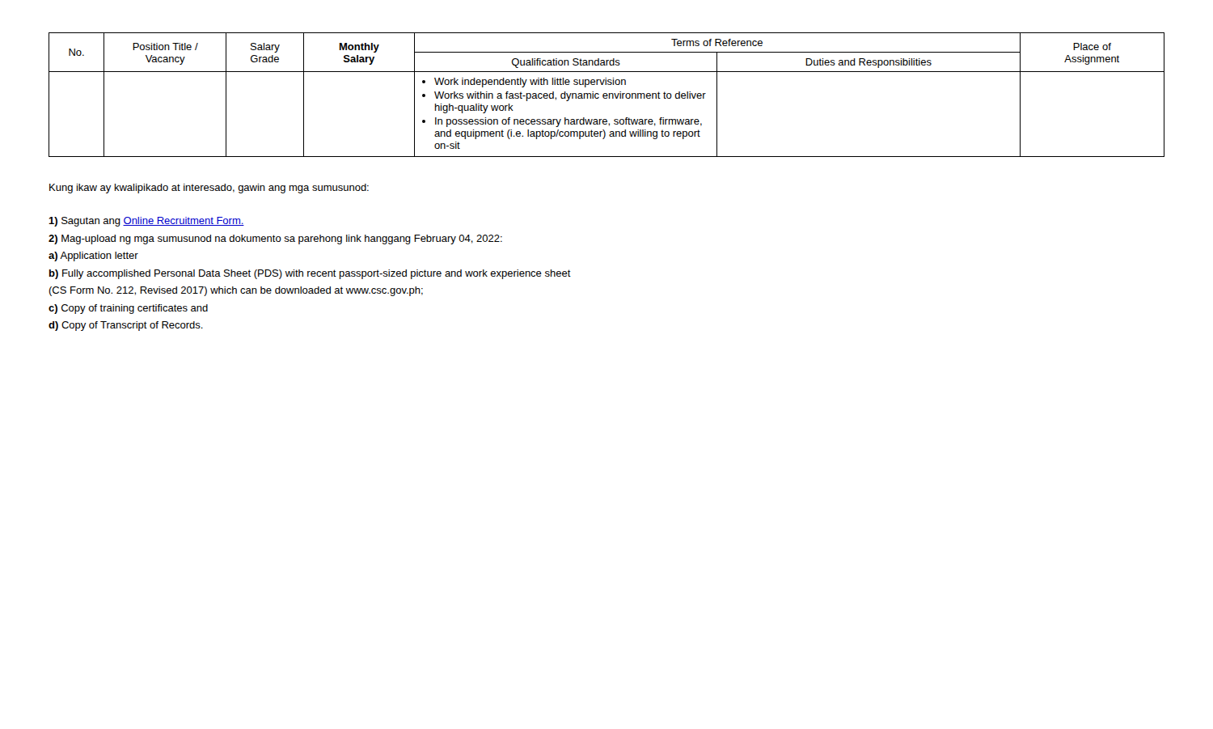| No. | Position Title / Vacancy | Salary Grade | Monthly Salary | Terms of Reference | Place of Assignment |
| --- | --- | --- | --- | --- | --- |
| Qualification Standards | Duties and Responsibilities |
| | | | | Work independently with little supervision Works within a fast-paced, dynamic environment to deliver high-quality work In possession of necessary hardware, software, firmware, and equipment (i.e. laptop/computer) and willing to report on-sit | | |
Kung ikaw ay kwalipikado at interesado, gawin ang mga sumusunod:
1) Sagutan ang Online Recruitment Form.
2) Mag-upload ng mga sumusunod na dokumento sa parehong link hanggang February 04, 2022:
a) Application letter
b) Fully accomplished Personal Data Sheet (PDS) with recent passport-sized picture and work experience sheet
(CS Form No. 212, Revised 2017) which can be downloaded at www.csc.gov.ph;
c) Copy of training certificates and
d) Copy of Transcript of Records.